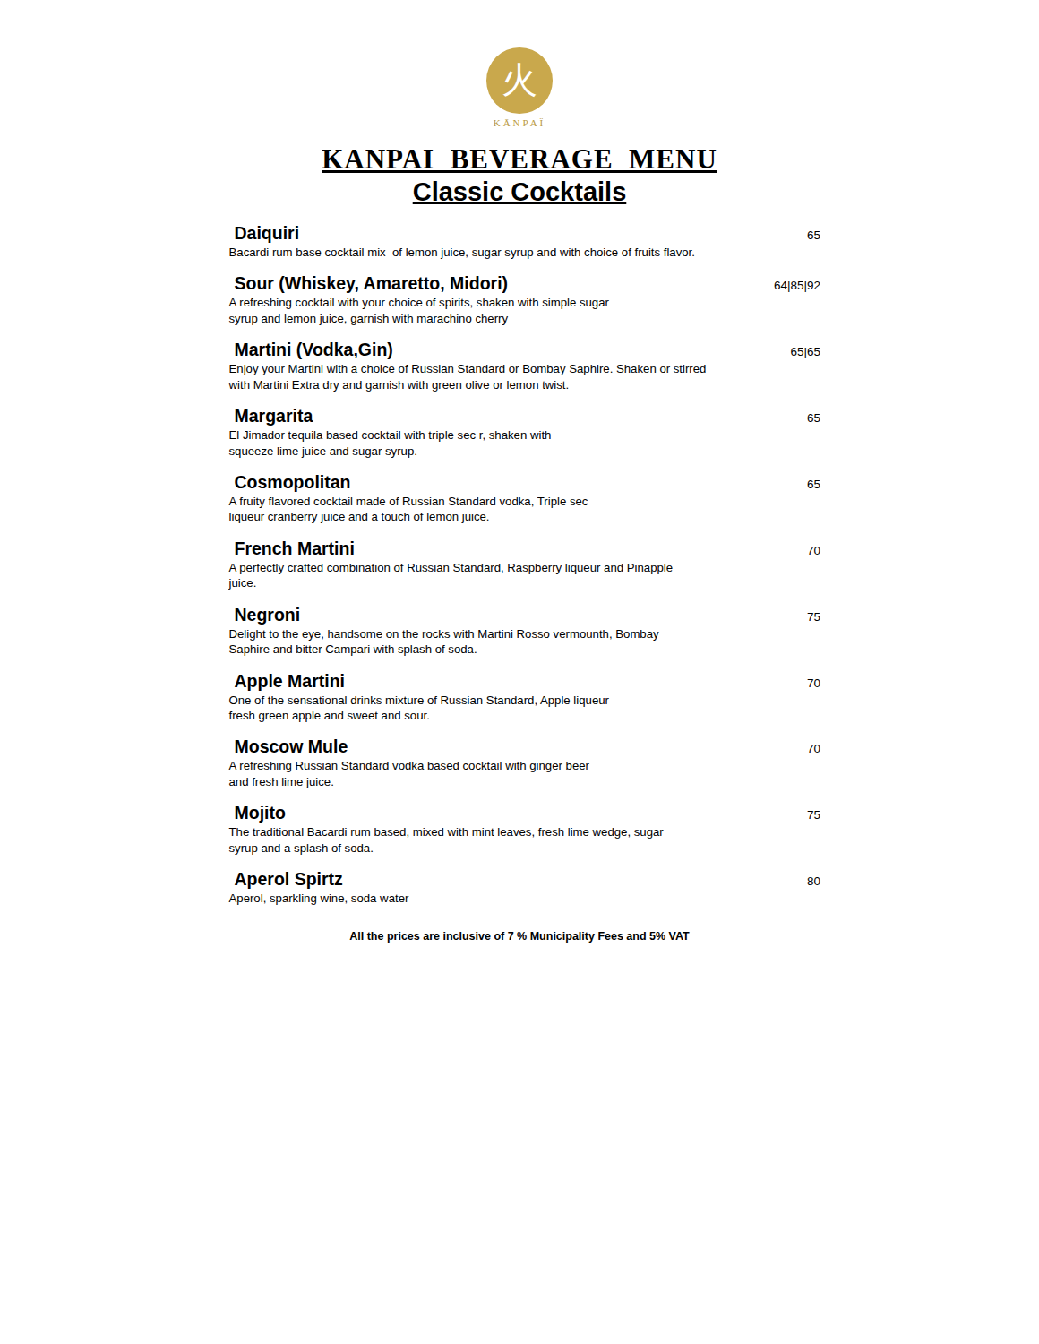火
KĀNPAÏ
KANPAI BEVERAGE MENU
Classic Cocktails
Daiquiri 65
Bacardi rum base cocktail mix of lemon juice, sugar syrup and with choice of fruits flavor.
Sour (Whiskey, Amaretto, Midori) 64|85|92
A refreshing cocktail with your choice of spirits, shaken with simple sugar
syrup and lemon juice, garnish with marachino cherry
Martini (Vodka,Gin) 65|65
Enjoy your Martini with a choice of Russian Standard or Bombay Saphire. Shaken or stirred
with Martini Extra dry and garnish with green olive or lemon twist.
Margarita 65
El Jimador tequila based cocktail with triple sec r, shaken with
squeeze lime juice and sugar syrup.
Cosmopolitan 65
A fruity flavored cocktail made of Russian Standard vodka, Triple sec
liqueur cranberry juice and a touch of lemon juice.
French Martini 70
A perfectly crafted combination of Russian Standard, Raspberry liqueur and Pinapple
juice.
Negroni 75
Delight to the eye, handsome on the rocks with Martini Rosso vermounth, Bombay
Saphire and bitter Campari with splash of soda.
Apple Martini 70
One of the sensational drinks mixture of Russian Standard, Apple liqueur
fresh green apple and sweet and sour.
Moscow Mule 70
A refreshing Russian Standard vodka based cocktail with ginger beer
and fresh lime juice.
Mojito 75
The traditional Bacardi rum based, mixed with mint leaves, fresh lime wedge, sugar
syrup and a splash of soda.
Aperol Spirtz 80
Aperol, sparkling wine, soda water
All the prices are inclusive of 7 % Municipality Fees and 5% VAT